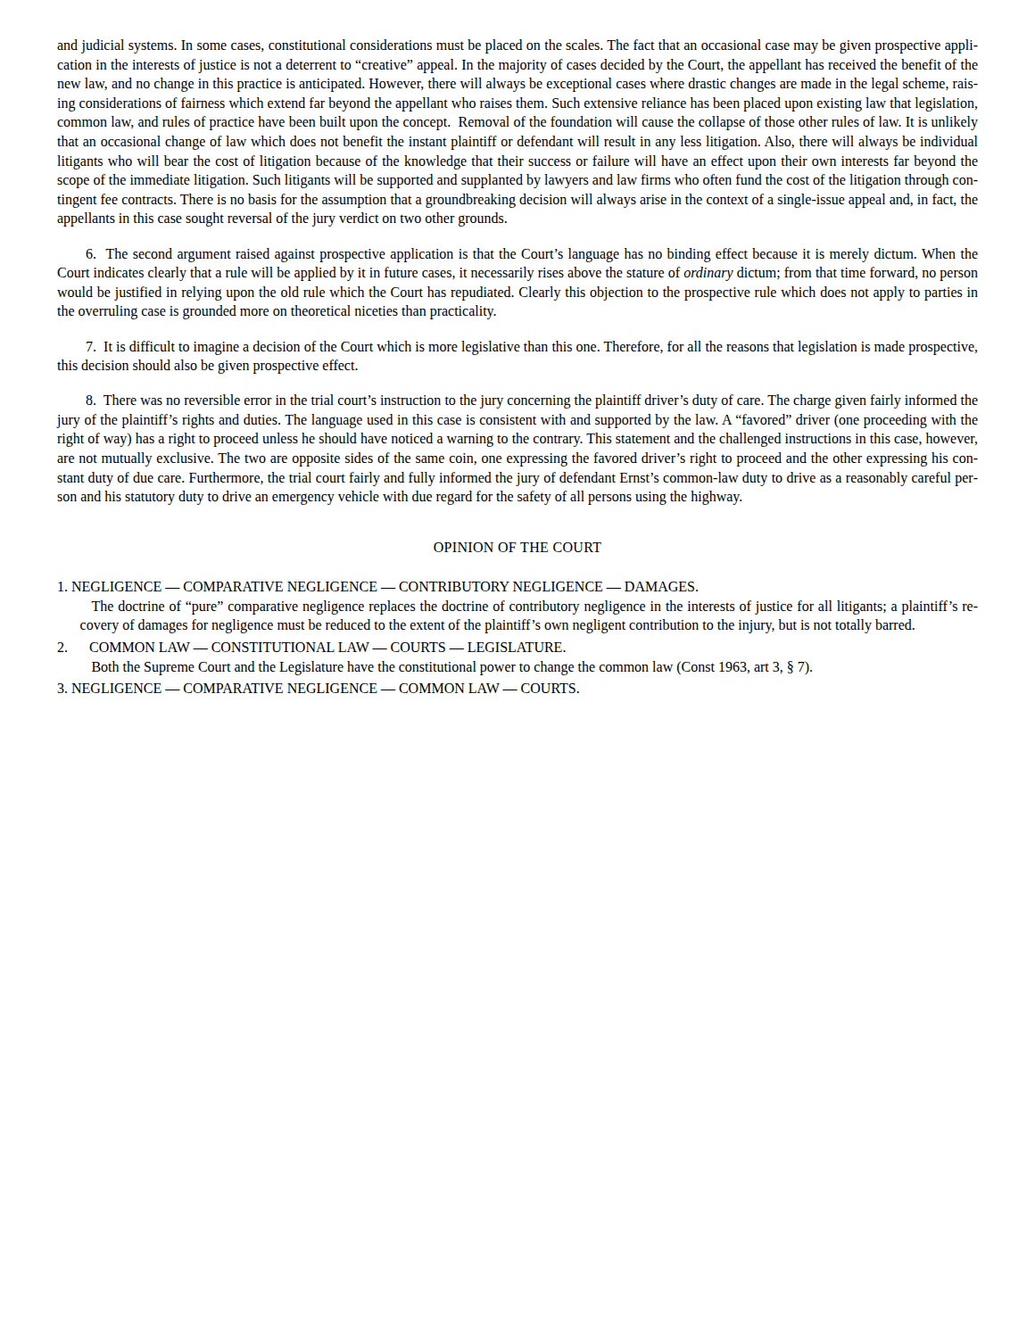and judicial systems. In some cases, constitutional considerations must be placed on the scales. The fact that an occasional case may be given prospective application in the interests of justice is not a deterrent to “creative” appeal. In the majority of cases decided by the Court, the appellant has received the benefit of the new law, and no change in this practice is anticipated. However, there will always be exceptional cases where drastic changes are made in the legal scheme, raising considerations of fairness which extend far beyond the appellant who raises them. Such extensive reliance has been placed upon existing law that legislation, common law, and rules of practice have been built upon the concept. Removal of the foundation will cause the collapse of those other rules of law. It is unlikely that an occasional change of law which does not benefit the instant plaintiff or defendant will result in any less litigation. Also, there will always be individual litigants who will bear the cost of litigation because of the knowledge that their success or failure will have an effect upon their own interests far beyond the scope of the immediate litigation. Such litigants will be supported and supplanted by lawyers and law firms who often fund the cost of the litigation through contingent fee contracts. There is no basis for the assumption that a groundbreaking decision will always arise in the context of a single-issue appeal and, in fact, the appellants in this case sought reversal of the jury verdict on two other grounds.
6. The second argument raised against prospective application is that the Court’s language has no binding effect because it is merely dictum. When the Court indicates clearly that a rule will be applied by it in future cases, it necessarily rises above the stature of ordinary dictum; from that time forward, no person would be justified in relying upon the old rule which the Court has repudiated. Clearly this objection to the prospective rule which does not apply to parties in the overruling case is grounded more on theoretical niceties than practicality.
7. It is difficult to imagine a decision of the Court which is more legislative than this one. Therefore, for all the reasons that legislation is made prospective, this decision should also be given prospective effect.
8. There was no reversible error in the trial court’s instruction to the jury concerning the plaintiff driver’s duty of care. The charge given fairly informed the jury of the plaintiff’s rights and duties. The language used in this case is consistent with and supported by the law. A “favored” driver (one proceeding with the right of way) has a right to proceed unless he should have noticed a warning to the contrary. This statement and the challenged instructions in this case, however, are not mutually exclusive. The two are opposite sides of the same coin, one expressing the favored driver’s right to proceed and the other expressing his constant duty of due care. Furthermore, the trial court fairly and fully informed the jury of defendant Ernst’s common-law duty to drive as a reasonably careful person and his statutory duty to drive an emergency vehicle with due regard for the safety of all persons using the highway.
OPINION OF THE COURT
1. NEGLIGENCE — COMPARATIVE NEGLIGENCE — CONTRIBUTORY NEGLIGENCE — DAMAGES. The doctrine of “pure” comparative negligence replaces the doctrine of contributory negligence in the interests of justice for all litigants; a plaintiff’s recovery of damages for negligence must be reduced to the extent of the plaintiff’s own negligent contribution to the injury, but is not totally barred.
2.  COMMON LAW — CONSTITUTIONAL LAW — COURTS — LEGISLATURE. Both the Supreme Court and the Legislature have the constitutional power to change the common law (Const 1963, art 3, § 7).
3. NEGLIGENCE — COMPARATIVE NEGLIGENCE — COMMON LAW — COURTS.